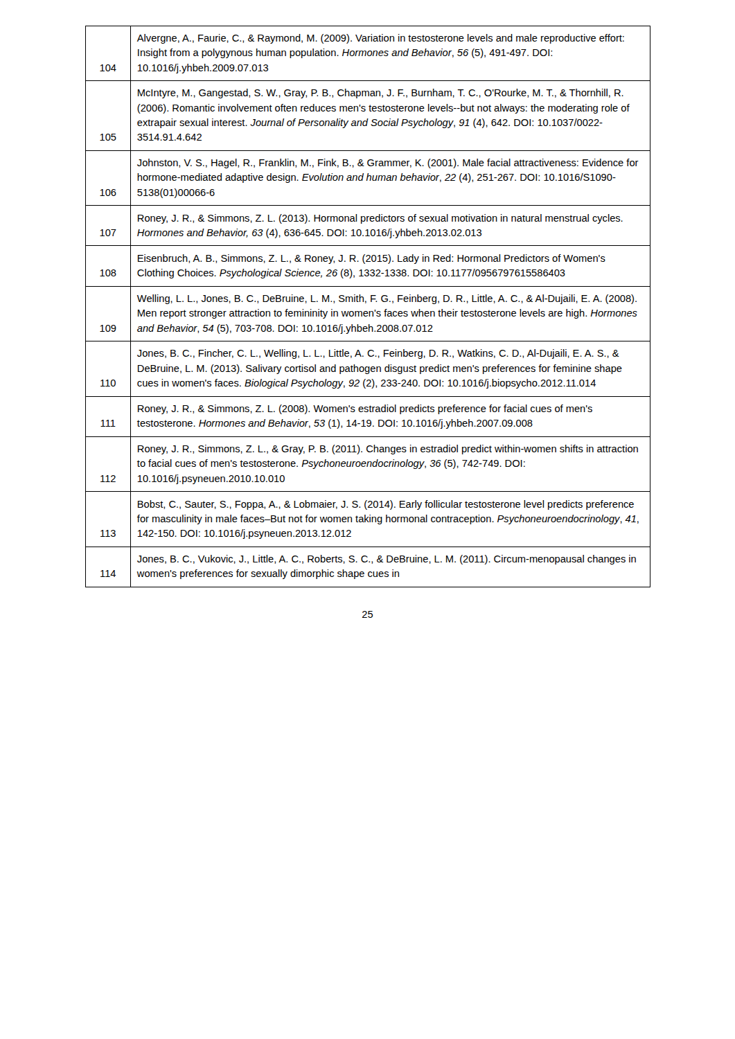| 104 | Alvergne, A., Faurie, C., & Raymond, M. (2009). Variation in testosterone levels and male reproductive effort: Insight from a polygynous human population. Hormones and Behavior , 56 (5), 491-497. DOI: 10.1016/j.yhbeh.2009.07.013 |
| 105 | McIntyre, M., Gangestad, S. W., Gray, P. B., Chapman, J. F., Burnham, T. C., O'Rourke, M. T., & Thornhill, R. (2006). Romantic involvement often reduces men's testosterone levels--but not always: the moderating role of extrapair sexual interest. Journal of Personality and Social Psychology , 91 (4), 642. DOI: 10.1037/0022-3514.91.4.642 |
| 106 | Johnston, V. S., Hagel, R., Franklin, M., Fink, B., & Grammer, K. (2001). Male facial attractiveness: Evidence for hormone-mediated adaptive design. Evolution and human behavior , 22 (4), 251-267. DOI: 10.1016/S1090-5138(01)00066-6 |
| 107 | Roney, J. R., & Simmons, Z. L. (2013). Hormonal predictors of sexual motivation in natural menstrual cycles. Hormones and Behavior, 63 (4), 636-645. DOI: 10.1016/j.yhbeh.2013.02.013 |
| 108 | Eisenbruch, A. B., Simmons, Z. L., & Roney, J. R. (2015). Lady in Red: Hormonal Predictors of Women's Clothing Choices. Psychological Science, 26 (8), 1332-1338. DOI: 10.1177/0956797615586403 |
| 109 | Welling, L. L., Jones, B. C., DeBruine, L. M., Smith, F. G., Feinberg, D. R., Little, A. C., & Al-Dujaili, E. A. (2008). Men report stronger attraction to femininity in women's faces when their testosterone levels are high. Hormones and Behavior , 54 (5), 703-708. DOI: 10.1016/j.yhbeh.2008.07.012 |
| 110 | Jones, B. C., Fincher, C. L., Welling, L. L., Little, A. C., Feinberg, D. R., Watkins, C. D., Al-Dujaili, E. A. S., & DeBruine, L. M. (2013). Salivary cortisol and pathogen disgust predict men's preferences for feminine shape cues in women's faces. Biological Psychology , 92 (2), 233-240. DOI: 10.1016/j.biopsycho.2012.11.014 |
| 111 | Roney, J. R., & Simmons, Z. L. (2008). Women's estradiol predicts preference for facial cues of men's testosterone. Hormones and Behavior , 53 (1), 14-19. DOI: 10.1016/j.yhbeh.2007.09.008 |
| 112 | Roney, J. R., Simmons, Z. L., & Gray, P. B. (2011). Changes in estradiol predict within-women shifts in attraction to facial cues of men's testosterone. Psychoneuroendocrinology , 36 (5), 742-749. DOI: 10.1016/j.psyneuen.2010.10.010 |
| 113 | Bobst, C., Sauter, S., Foppa, A., & Lobmaier, J. S. (2014). Early follicular testosterone level predicts preference for masculinity in male faces–But not for women taking hormonal contraception. Psychoneuroendocrinology , 41 , 142-150. DOI: 10.1016/j.psyneuen.2013.12.012 |
| 114 | Jones, B. C., Vukovic, J., Little, A. C., Roberts, S. C., & DeBruine, L. M. (2011). Circum-menopausal changes in women's preferences for sexually dimorphic shape cues in |
25